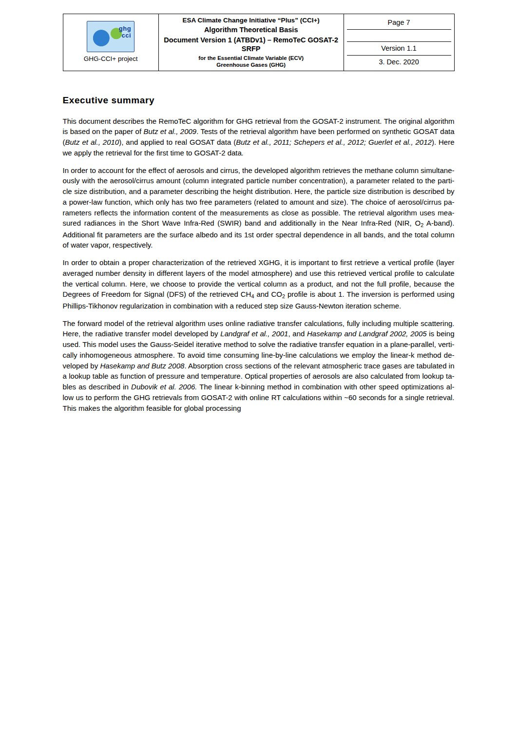| GHG-CCI+ project | ESA Climate Change Initiative “Plus” (CCI+) Algorithm Theoretical Basis Document Version 1 (ATBDv1) – RemoTeC GOSAT-2 SRFP for the Essential Climate Variable (ECV) Greenhouse Gases (GHG) | / Page 7 / / Version 1.1 / / 3. Dec. 2020 / |
Executive summary
This document describes the RemoTeC algorithm for GHG retrieval from the GOSAT-2 instrument. The original algorithm is based on the paper of Butz et al., 2009. Tests of the retrieval algorithm have been performed on synthetic GOSAT data (Butz et al., 2010), and applied to real GOSAT data (Butz et al., 2011; Schepers et al., 2012; Guerlet et al., 2012). Here we apply the retrieval for the first time to GOSAT-2 data.
In order to account for the effect of aerosols and cirrus, the developed algorithm retrieves the methane column simultaneously with the aerosol/cirrus amount (column integrated particle number concentration), a parameter related to the particle size distribution, and a parameter describing the height distribution. Here, the particle size distribution is described by a power-law function, which only has two free parameters (related to amount and size). The choice of aerosol/cirrus parameters reflects the information content of the measurements as close as possible. The retrieval algorithm uses measured radiances in the Short Wave Infra-Red (SWIR) band and additionally in the Near Infra-Red (NIR, O2 A-band). Additional fit parameters are the surface albedo and its 1st order spectral dependence in all bands, and the total column of water vapor, respectively.
In order to obtain a proper characterization of the retrieved XGHG, it is important to first retrieve a vertical profile (layer averaged number density in different layers of the model atmosphere) and use this retrieved vertical profile to calculate the vertical column. Here, we choose to provide the vertical column as a product, and not the full profile, because the Degrees of Freedom for Signal (DFS) of the retrieved CH4 and CO2 profile is about 1. The inversion is performed using Phillips-Tikhonov regularization in combination with a reduced step size Gauss-Newton iteration scheme.
The forward model of the retrieval algorithm uses online radiative transfer calculations, fully including multiple scattering. Here, the radiative transfer model developed by Landgraf et al., 2001, and Hasekamp and Landgraf 2002, 2005 is being used. This model uses the Gauss-Seidel iterative method to solve the radiative transfer equation in a plane-parallel, vertically inhomogeneous atmosphere. To avoid time consuming line-by-line calculations we employ the linear-k method developed by Hasekamp and Butz 2008. Absorption cross sections of the relevant atmospheric trace gases are tabulated in a lookup table as function of pressure and temperature. Optical properties of aerosols are also calculated from lookup tables as described in Dubovik et al. 2006. The linear k-binning method in combination with other speed optimizations allow us to perform the GHG retrievals from GOSAT-2 with online RT calculations within ~60 seconds for a single retrieval. This makes the algorithm feasible for global processing